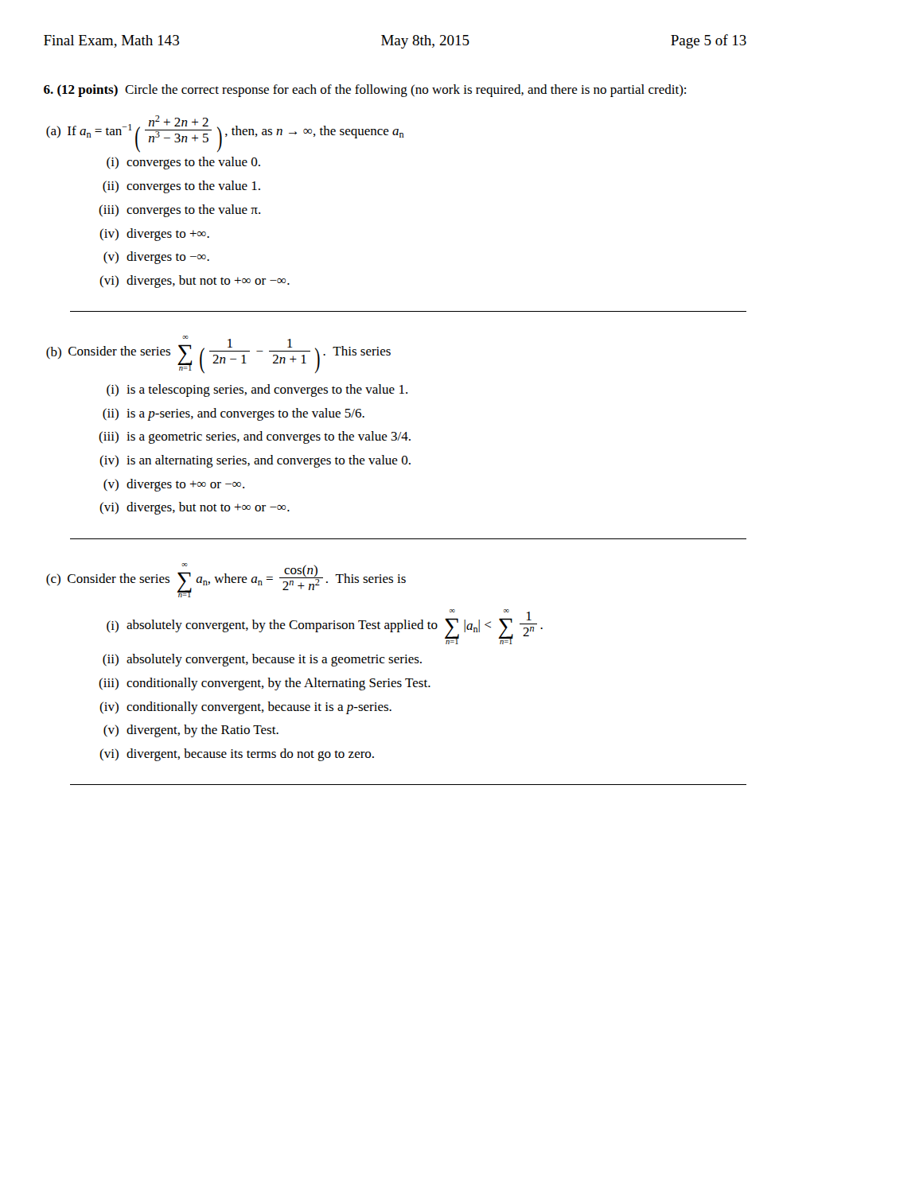Final Exam, Math 143
May 8th, 2015
Page 5 of 13
6. (12 points) Circle the correct response for each of the following (no work is required, and there is no partial credit):
(a) If an = tan−1(n2 + 2n + 2 n3 − 3n + 5), then, as n → ∞, the sequence an
(i) converges to the value 0.
(ii) converges to the value 1.
(iii) converges to the value π.
(iv) diverges to +∞.
(v) diverges to −∞.
(vi) diverges, but not to +∞ or −∞.
(b) Consider the series ∞∑n=1(12n − 1 − 12n + 1). This series
(i) is a telescoping series, and converges to the value 1.
(ii) is a p-series, and converges to the value 5/6.
(iii) is a geometric series, and converges to the value 3/4.
(iv) is an alternating series, and converges to the value 0.
(v) diverges to +∞ or −∞.
(vi) diverges, but not to +∞ or −∞.
(c) Consider the series ∞∑n=1 an, where an = cos(n) 2n + n2. This series is
(i) absolutely convergent, by the Comparison Test applied to ∞∑n=1|an| < ∞∑n=112n.
(ii) absolutely convergent, because it is a geometric series.
(iii) conditionally convergent, by the Alternating Series Test.
(iv) conditionally convergent, because it is a p-series.
(v) divergent, by the Ratio Test.
(vi) divergent, because its terms do not go to zero.